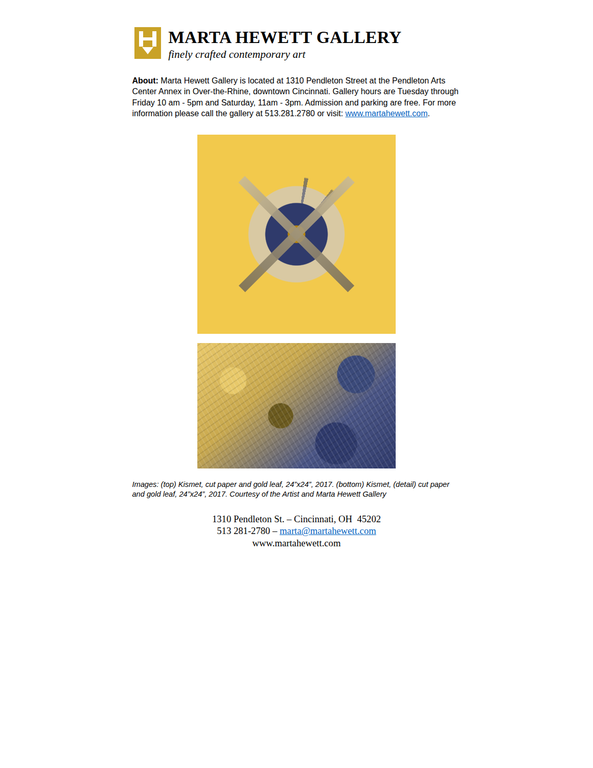MARTA HEWETT GALLERY
finely crafted contemporary art
About: Marta Hewett Gallery is located at 1310 Pendleton Street at the Pendleton Arts Center Annex in Over-the-Rhine, downtown Cincinnati. Gallery hours are Tuesday through Friday 10 am - 5pm and Saturday, 11am - 3pm. Admission and parking are free. For more information please call the gallery at 513.281.2780 or visit: www.martahewett.com.
Images: (top) Kismet, cut paper and gold leaf, 24”x24”, 2017. (bottom) Kismet, (detail) cut paper and gold leaf, 24”x24”, 2017. Courtesy of the Artist and Marta Hewett Gallery
1310 Pendleton St. – Cincinnati, OH 45202
513 281-2780 – marta@martahewett.com
www.martahewett.com